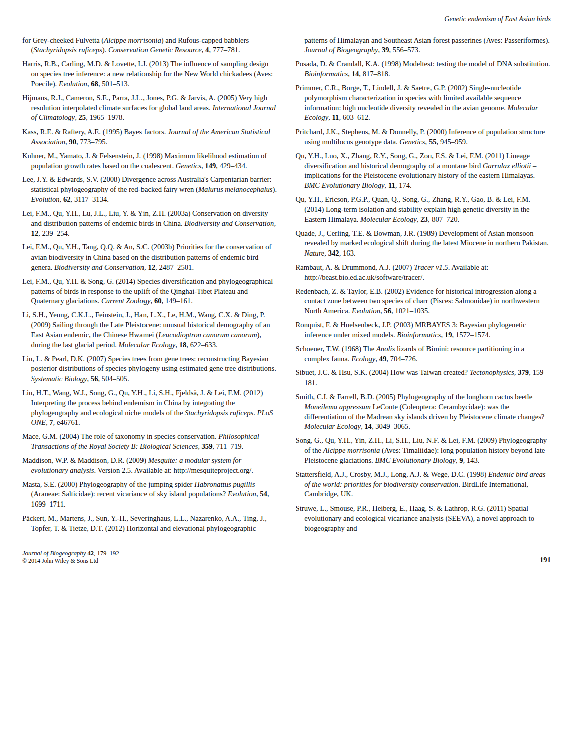Genetic endemism of East Asian birds
for Grey-cheeked Fulvetta (Alcippe morrisonia) and Rufous-capped babblers (Stachyridopsis ruficeps). Conservation Genetic Resource, 4, 777–781.
Harris, R.B., Carling, M.D. & Lovette, I.J. (2013) The influence of sampling design on species tree inference: a new relationship for the New World chickadees (Aves: Poecile). Evolution, 68, 501–513.
Hijmans, R.J., Cameron, S.E., Parra, J.L., Jones, P.G. & Jarvis, A. (2005) Very high resolution interpolated climate surfaces for global land areas. International Journal of Climatology, 25, 1965–1978.
Kass, R.E. & Raftery, A.E. (1995) Bayes factors. Journal of the American Statistical Association, 90, 773–795.
Kuhner, M., Yamato, J. & Felsenstein, J. (1998) Maximum likelihood estimation of population growth rates based on the coalescent. Genetics, 149, 429–434.
Lee, J.Y. & Edwards, S.V. (2008) Divergence across Australia's Carpentarian barrier: statistical phylogeography of the red-backed fairy wren (Malurus melanocephalus). Evolution, 62, 3117–3134.
Lei, F.M., Qu, Y.H., Lu, J.L., Liu, Y. & Yin, Z.H. (2003a) Conservation on diversity and distribution patterns of endemic birds in China. Biodiversity and Conservation, 12, 239–254.
Lei, F.M., Qu, Y.H., Tang, Q.Q. & An, S.C. (2003b) Priorities for the conservation of avian biodiversity in China based on the distribution patterns of endemic bird genera. Biodiversity and Conservation, 12, 2487–2501.
Lei, F.M., Qu, Y.H. & Song, G. (2014) Species diversification and phylogeographical patterns of birds in response to the uplift of the Qinghai-Tibet Plateau and Quaternary glaciations. Current Zoology, 60, 149–161.
Li, S.H., Yeung, C.K.L., Feinstein, J., Han, L.X., Le, H.M., Wang, C.X. & Ding, P. (2009) Sailing through the Late Pleistocene: unusual historical demography of an East Asian endemic, the Chinese Hwamei (Leucodioptron canorum canorum), during the last glacial period. Molecular Ecology, 18, 622–633.
Liu, L. & Pearl, D.K. (2007) Species trees from gene trees: reconstructing Bayesian posterior distributions of species phylogeny using estimated gene tree distributions. Systematic Biology, 56, 504–505.
Liu, H.T., Wang, W.J., Song, G., Qu, Y.H., Li, S.H., Fjeldså, J. & Lei, F.M. (2012) Interpreting the process behind endemism in China by integrating the phylogeography and ecological niche models of the Stachyridopsis ruficeps. PLoS ONE, 7, e46761.
Mace, G.M. (2004) The role of taxonomy in species conservation. Philosophical Transactions of the Royal Society B: Biological Sciences, 359, 711–719.
Maddison, W.P. & Maddison, D.R. (2009) Mesquite: a modular system for evolutionary analysis. Version 2.5. Available at: http://mesquiteproject.org/.
Masta, S.E. (2000) Phylogeography of the jumping spider Habronattus pugillis (Araneae: Salticidae): recent vicariance of sky island populations? Evolution, 54, 1699–1711.
Päckert, M., Martens, J., Sun, Y.-H., Severinghaus, L.L., Nazarenko, A.A., Ting, J., Topfer, T. & Tietze, D.T. (2012) Horizontal and elevational phylogeographic patterns of Himalayan and Southeast Asian forest passerines (Aves: Passeriformes). Journal of Biogeography, 39, 556–573.
Posada, D. & Crandall, K.A. (1998) Modeltest: testing the model of DNA substitution. Bioinformatics, 14, 817–818.
Primmer, C.R., Borge, T., Lindell, J. & Saetre, G.P. (2002) Single-nucleotide polymorphism characterization in species with limited available sequence information: high nucleotide diversity revealed in the avian genome. Molecular Ecology, 11, 603–612.
Pritchard, J.K., Stephens, M. & Donnelly, P. (2000) Inference of population structure using multilocus genotype data. Genetics, 55, 945–959.
Qu, Y.H., Luo, X., Zhang, R.Y., Song, G., Zou, F.S. & Lei, F.M. (2011) Lineage diversification and historical demography of a montane bird Garrulax elliotii – implications for the Pleistocene evolutionary history of the eastern Himalayas. BMC Evolutionary Biology, 11, 174.
Qu, Y.H., Ericson, P.G.P., Quan, Q., Song, G., Zhang, R.Y., Gao, B. & Lei, F.M. (2014) Long-term isolation and stability explain high genetic diversity in the Eastern Himalaya. Molecular Ecology, 23, 807–720.
Quade, J., Cerling, T.E. & Bowman, J.R. (1989) Development of Asian monsoon revealed by marked ecological shift during the latest Miocene in northern Pakistan. Nature, 342, 163.
Rambaut, A. & Drummond, A.J. (2007) Tracer v1.5. Available at: http://beast.bio.ed.ac.uk/software/tracer/.
Redenbach, Z. & Taylor, E.B. (2002) Evidence for historical introgression along a contact zone between two species of charr (Pisces: Salmonidae) in northwestern North America. Evolution, 56, 1021–1035.
Ronquist, F. & Huelsenbeck, J.P. (2003) MRBAYES 3: Bayesian phylogenetic inference under mixed models. Bioinformatics, 19, 1572–1574.
Schoener, T.W. (1968) The Anolis lizards of Bimini: resource partitioning in a complex fauna. Ecology, 49, 704–726.
Sibuet, J.C. & Hsu, S.K. (2004) How was Taiwan created? Tectonophysics, 379, 159–181.
Smith, C.I. & Farrell, B.D. (2005) Phylogeography of the longhorn cactus beetle Moneilema appressum LeConte (Coleoptera: Cerambycidae): was the differentiation of the Madrean sky islands driven by Pleistocene climate changes? Molecular Ecology, 14, 3049–3065.
Song, G., Qu, Y.H., Yin, Z.H., Li, S.H., Liu, N.F. & Lei, F.M. (2009) Phylogeography of the Alcippe morrisonia (Aves: Timaliidae): long population history beyond late Pleistocene glaciations. BMC Evolutionary Biology, 9, 143.
Stattersfield, A.J., Crosby, M.J., Long, A.J. & Wege, D.C. (1998) Endemic bird areas of the world: priorities for biodiversity conservation. BirdLife International, Cambridge, UK.
Struwe, L., Smouse, P.R., Heiberg, E., Haag, S. & Lathrop, R.G. (2011) Spatial evolutionary and ecological vicariance analysis (SEEVA), a novel approach to biogeography and
Journal of Biogeography 42, 179–192
© 2014 John Wiley & Sons Ltd
191